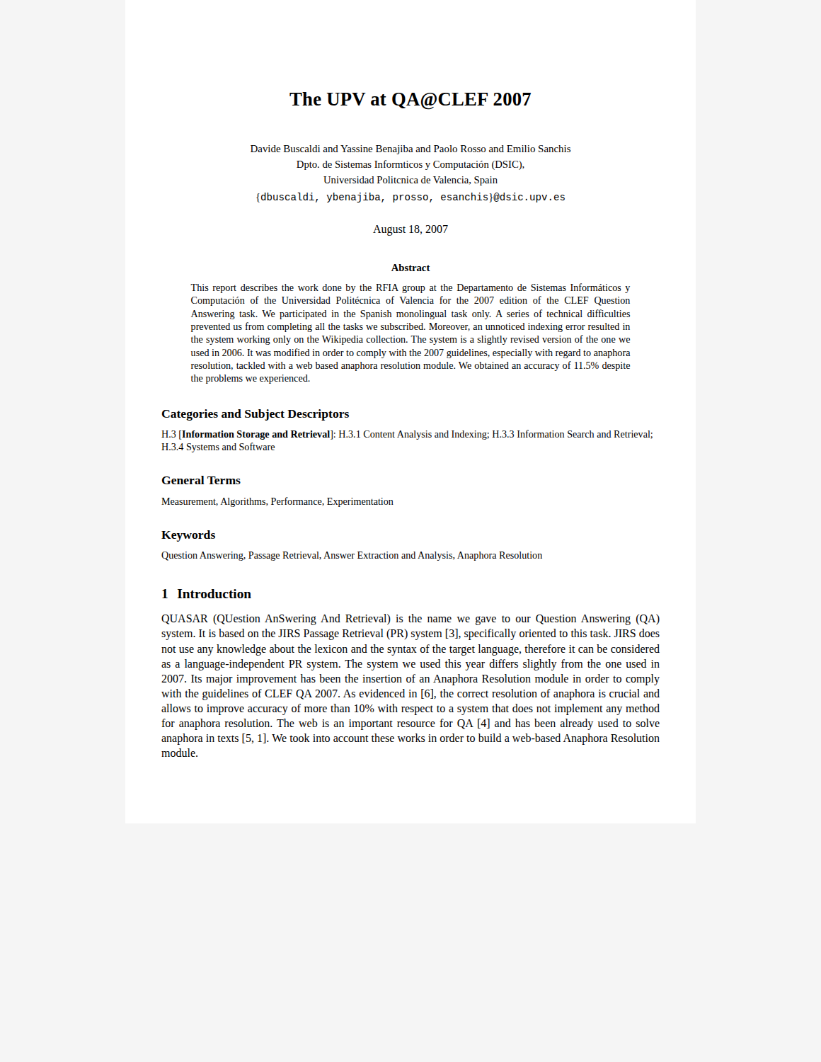The UPV at QA@CLEF 2007
Davide Buscaldi and Yassine Benajiba and Paolo Rosso and Emilio Sanchis
Dpto. de Sistemas Informticos y Computación (DSIC),
Universidad Politcnica de Valencia, Spain
{dbuscaldi, ybenajiba, prosso, esanchis}@dsic.upv.es
August 18, 2007
Abstract
This report describes the work done by the RFIA group at the Departamento de Sistemas Informáticos y Computación of the Universidad Politécnica of Valencia for the 2007 edition of the CLEF Question Answering task. We participated in the Spanish monolingual task only. A series of technical difficulties prevented us from completing all the tasks we subscribed. Moreover, an unnoticed indexing error resulted in the system working only on the Wikipedia collection. The system is a slightly revised version of the one we used in 2006. It was modified in order to comply with the 2007 guidelines, especially with regard to anaphora resolution, tackled with a web based anaphora resolution module. We obtained an accuracy of 11.5% despite the problems we experienced.
Categories and Subject Descriptors
H.3 [Information Storage and Retrieval]: H.3.1 Content Analysis and Indexing; H.3.3 Information Search and Retrieval; H.3.4 Systems and Software
General Terms
Measurement, Algorithms, Performance, Experimentation
Keywords
Question Answering, Passage Retrieval, Answer Extraction and Analysis, Anaphora Resolution
1 Introduction
QUASAR (QUestion AnSwering And Retrieval) is the name we gave to our Question Answering (QA) system. It is based on the JIRS Passage Retrieval (PR) system [3], specifically oriented to this task. JIRS does not use any knowledge about the lexicon and the syntax of the target language, therefore it can be considered as a language-independent PR system. The system we used this year differs slightly from the one used in 2007. Its major improvement has been the insertion of an Anaphora Resolution module in order to comply with the guidelines of CLEF QA 2007. As evidenced in [6], the correct resolution of anaphora is crucial and allows to improve accuracy of more than 10% with respect to a system that does not implement any method for anaphora resolution. The web is an important resource for QA [4] and has been already used to solve anaphora in texts [5, 1]. We took into account these works in order to build a web-based Anaphora Resolution module.